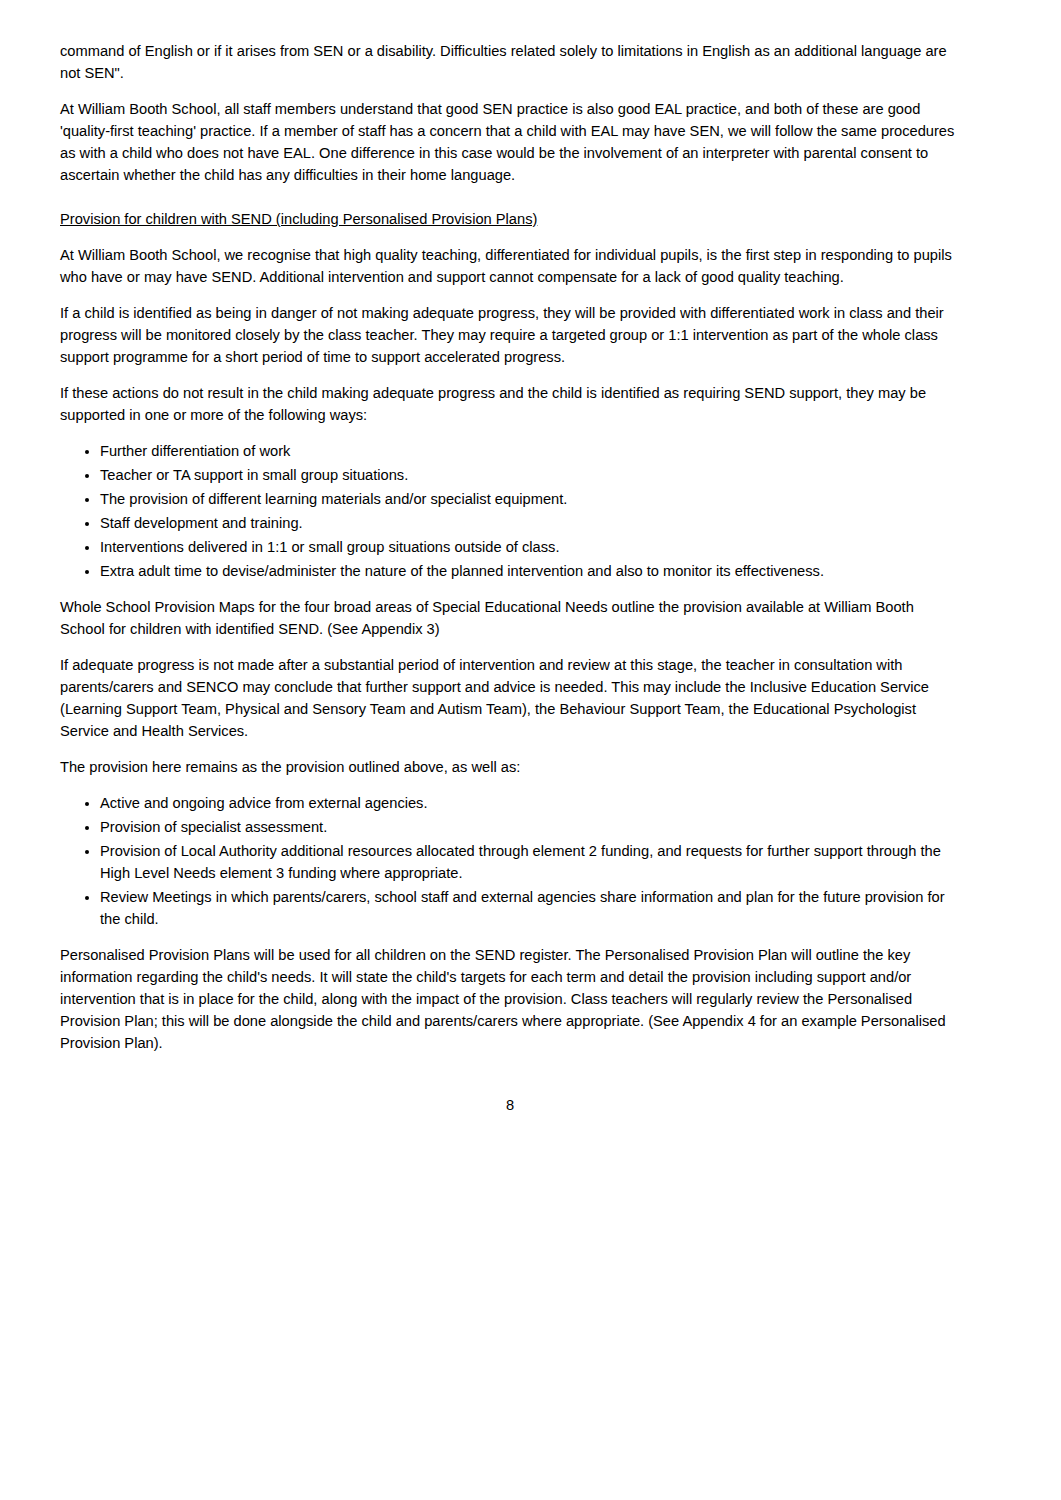command of English or if it arises from SEN or a disability. Difficulties related solely to limitations in English as an additional language are not SEN".
At William Booth School, all staff members understand that good SEN practice is also good EAL practice, and both of these are good 'quality-first teaching' practice. If a member of staff has a concern that a child with EAL may have SEN, we will follow the same procedures as with a child who does not have EAL. One difference in this case would be the involvement of an interpreter with parental consent to ascertain whether the child has any difficulties in their home language.
Provision for children with SEND (including Personalised Provision Plans)
At William Booth School, we recognise that high quality teaching, differentiated for individual pupils, is the first step in responding to pupils who have or may have SEND. Additional intervention and support cannot compensate for a lack of good quality teaching.
If a child is identified as being in danger of not making adequate progress, they will be provided with differentiated work in class and their progress will be monitored closely by the class teacher. They may require a targeted group or 1:1 intervention as part of the whole class support programme for a short period of time to support accelerated progress.
If these actions do not result in the child making adequate progress and the child is identified as requiring SEND support, they may be supported in one or more of the following ways:
Further differentiation of work
Teacher or TA support in small group situations.
The provision of different learning materials and/or specialist equipment.
Staff development and training.
Interventions delivered in 1:1 or small group situations outside of class.
Extra adult time to devise/administer the nature of the planned intervention and also to monitor its effectiveness.
Whole School Provision Maps for the four broad areas of Special Educational Needs outline the provision available at William Booth School for children with identified SEND. (See Appendix 3)
If adequate progress is not made after a substantial period of intervention and review at this stage, the teacher in consultation with parents/carers and SENCO may conclude that further support and advice is needed. This may include the Inclusive Education Service (Learning Support Team, Physical and Sensory Team and Autism Team), the Behaviour Support Team, the Educational Psychologist Service and Health Services.
The provision here remains as the provision outlined above, as well as:
Active and ongoing advice from external agencies.
Provision of specialist assessment.
Provision of Local Authority additional resources allocated through element 2 funding, and requests for further support through the High Level Needs element 3 funding where appropriate.
Review Meetings in which parents/carers, school staff and external agencies share information and plan for the future provision for the child.
Personalised Provision Plans will be used for all children on the SEND register. The Personalised Provision Plan will outline the key information regarding the child's needs. It will state the child's targets for each term and detail the provision including support and/or intervention that is in place for the child, along with the impact of the provision. Class teachers will regularly review the Personalised Provision Plan; this will be done alongside the child and parents/carers where appropriate. (See Appendix 4 for an example Personalised Provision Plan).
8